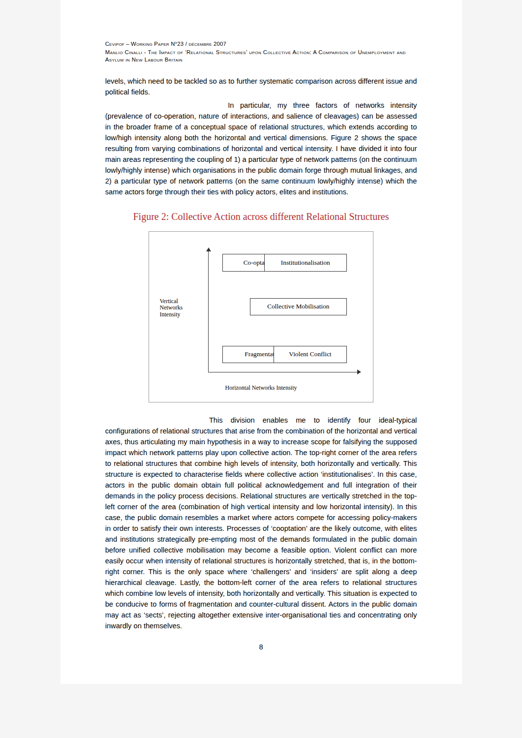Cevipof – Working Paper N°23 / décembre 2007
Manlio Cinalli - The Impact of ‘Relational Structures’ upon Collective Action: A Comparison of Unemployment and Asylum in New Labour Britain
levels, which need to be tackled so as to further systematic comparison across different issue and political fields.
In particular, my three factors of networks intensity (prevalence of co-operation, nature of interactions, and salience of cleavages) can be assessed in the broader frame of a conceptual space of relational structures, which extends according to low/high intensity along both the horizontal and vertical dimensions. Figure 2 shows the space resulting from varying combinations of horizontal and vertical intensity. I have divided it into four main areas representing the coupling of 1) a particular type of network patterns (on the continuum lowly/highly intense) which organisations in the public domain forge through mutual linkages, and 2) a particular type of network patterns (on the same continuum lowly/highly intense) which the same actors forge through their ties with policy actors, elites and institutions.
Figure 2: Collective Action across different Relational Structures
Vertical
Networks
Intensity
Horizontal Networks Intensity
Co-optation
Institutionalisation
Collective Mobilisation
Fragmentation
Violent Conflict
This division enables me to identify four ideal-typical configurations of relational structures that arise from the combination of the horizontal and vertical axes, thus articulating my main hypothesis in a way to increase scope for falsifying the supposed impact which network patterns play upon collective action. The top-right corner of the area refers to relational structures that combine high levels of intensity, both horizontally and vertically. This structure is expected to characterise fields where collective action ‘institutionalises’. In this case, actors in the public domain obtain full political acknowledgement and full integration of their demands in the policy process decisions. Relational structures are vertically stretched in the top-left corner of the area (combination of high vertical intensity and low horizontal intensity). In this case, the public domain resembles a market where actors compete for accessing policy-makers in order to satisfy their own interests. Processes of ‘cooptation’ are the likely outcome, with elites and institutions strategically pre-empting most of the demands formulated in the public domain before unified collective mobilisation may become a feasible option. Violent conflict can more easily occur when intensity of relational structures is horizontally stretched, that is, in the bottom-right corner. This is the only space where ‘challengers’ and ‘insiders’ are split along a deep hierarchical cleavage. Lastly, the bottom-left corner of the area refers to relational structures which combine low levels of intensity, both horizontally and vertically. This situation is expected to be conducive to forms of fragmentation and counter-cultural dissent. Actors in the public domain may act as ‘sects’, rejecting altogether extensive inter-organisational ties and concentrating only inwardly on themselves.
8